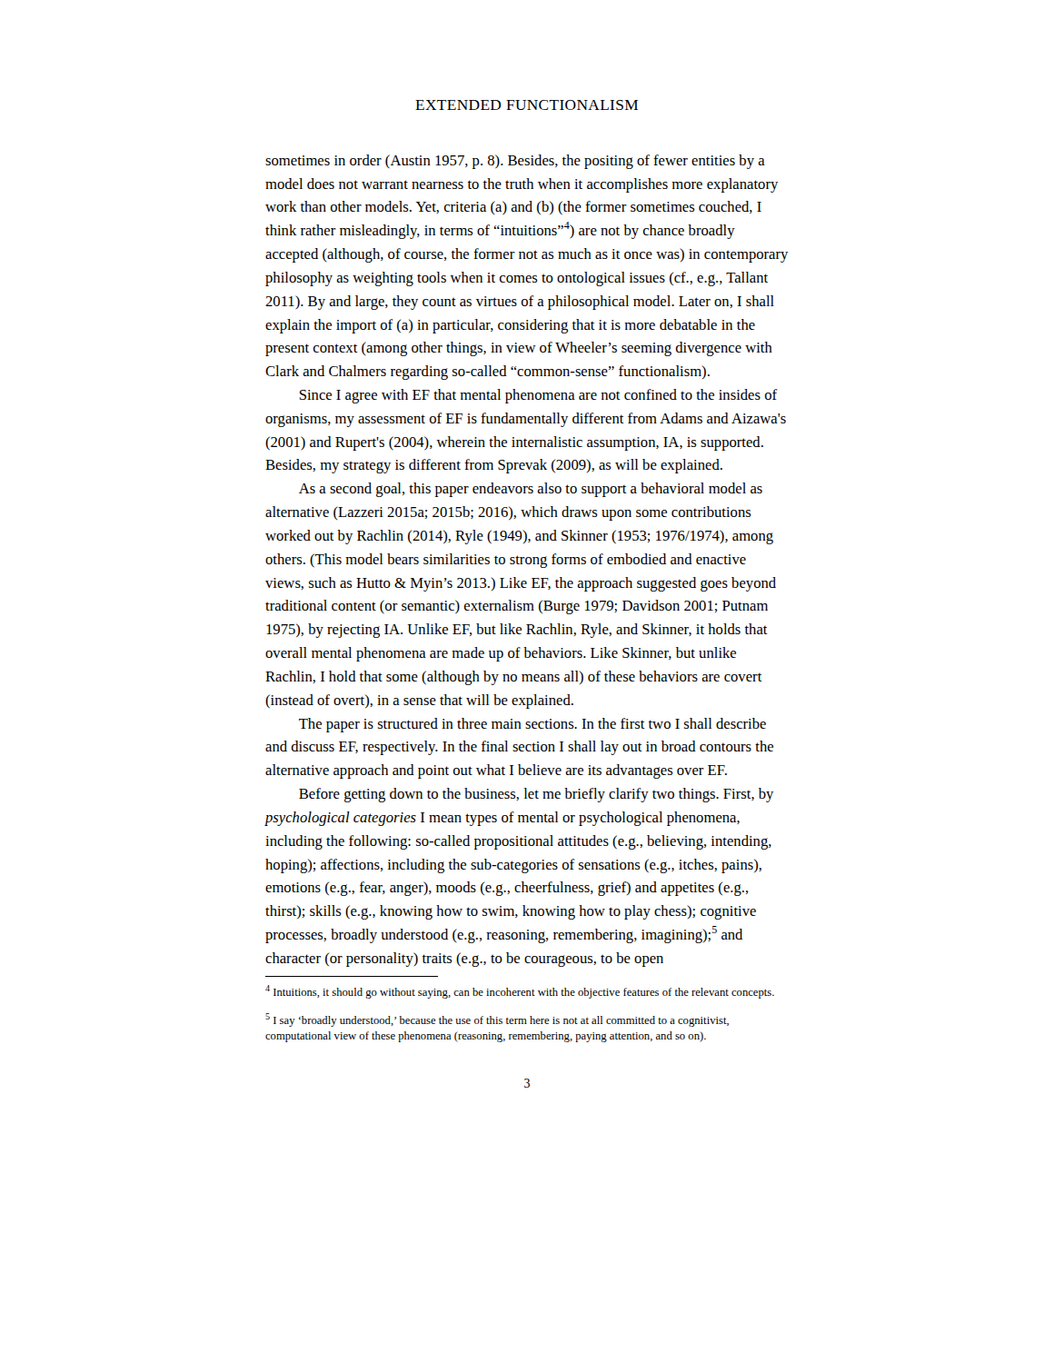EXTENDED FUNCTIONALISM
sometimes in order (Austin 1957, p. 8). Besides, the positing of fewer entities by a model does not warrant nearness to the truth when it accomplishes more explanatory work than other models. Yet, criteria (a) and (b) (the former sometimes couched, I think rather misleadingly, in terms of “intuitions”4) are not by chance broadly accepted (although, of course, the former not as much as it once was) in contemporary philosophy as weighting tools when it comes to ontological issues (cf., e.g., Tallant 2011). By and large, they count as virtues of a philosophical model. Later on, I shall explain the import of (a) in particular, considering that it is more debatable in the present context (among other things, in view of Wheeler’s seeming divergence with Clark and Chalmers regarding so-called “common-sense” functionalism).
Since I agree with EF that mental phenomena are not confined to the insides of organisms, my assessment of EF is fundamentally different from Adams and Aizawa's (2001) and Rupert's (2004), wherein the internalistic assumption, IA, is supported. Besides, my strategy is different from Sprevak (2009), as will be explained.
As a second goal, this paper endeavors also to support a behavioral model as alternative (Lazzeri 2015a; 2015b; 2016), which draws upon some contributions worked out by Rachlin (2014), Ryle (1949), and Skinner (1953; 1976/1974), among others. (This model bears similarities to strong forms of embodied and enactive views, such as Hutto & Myin’s 2013.) Like EF, the approach suggested goes beyond traditional content (or semantic) externalism (Burge 1979; Davidson 2001; Putnam 1975), by rejecting IA. Unlike EF, but like Rachlin, Ryle, and Skinner, it holds that overall mental phenomena are made up of behaviors. Like Skinner, but unlike Rachlin, I hold that some (although by no means all) of these behaviors are covert (instead of overt), in a sense that will be explained.
The paper is structured in three main sections. In the first two I shall describe and discuss EF, respectively. In the final section I shall lay out in broad contours the alternative approach and point out what I believe are its advantages over EF.
Before getting down to the business, let me briefly clarify two things. First, by psychological categories I mean types of mental or psychological phenomena, including the following: so-called propositional attitudes (e.g., believing, intending, hoping); affections, including the sub-categories of sensations (e.g., itches, pains), emotions (e.g., fear, anger), moods (e.g., cheerfulness, grief) and appetites (e.g., thirst); skills (e.g., knowing how to swim, knowing how to play chess); cognitive processes, broadly understood (e.g., reasoning, remembering, imagining);5 and character (or personality) traits (e.g., to be courageous, to be open
4 Intuitions, it should go without saying, can be incoherent with the objective features of the relevant concepts.
5 I say ‘broadly understood,’ because the use of this term here is not at all committed to a cognitivist, computational view of these phenomena (reasoning, remembering, paying attention, and so on).
3